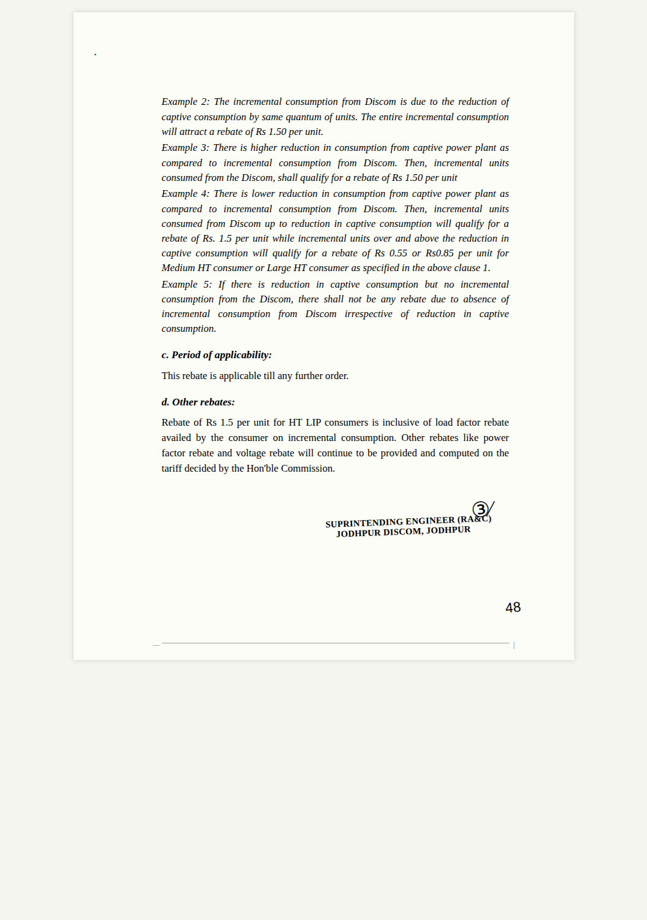.
Example 2: The incremental consumption from Discom is due to the reduction of captive consumption by same quantum of units. The entire incremental consumption will attract a rebate of Rs 1.50 per unit.
Example 3: There is higher reduction in consumption from captive power plant as compared to incremental consumption from Discom. Then, incremental units consumed from the Discom, shall qualify for a rebate of Rs 1.50 per unit
Example 4: There is lower reduction in consumption from captive power plant as compared to incremental consumption from Discom. Then, incremental units consumed from Discom up to reduction in captive consumption will qualify for a rebate of Rs. 1.5 per unit while incremental units over and above the reduction in captive consumption will qualify for a rebate of Rs 0.55 or Rs0.85 per unit for Medium HT consumer or Large HT consumer as specified in the above clause 1.
Example 5: If there is reduction in captive consumption but no incremental consumption from the Discom, there shall not be any rebate due to absence of incremental consumption from Discom irrespective of reduction in captive consumption.
c. Period of applicability:
This rebate is applicable till any further order.
d. Other rebates:
Rebate of Rs 1.5 per unit for HT LIP consumers is inclusive of load factor rebate availed by the consumer on incremental consumption. Other rebates like power factor rebate and voltage rebate will continue to be provided and computed on the tariff decided by the Hon'ble Commission.
③⁄
SUPRINTENDING ENGINEER (RA&C) JODHPUR DISCOM, JODHPUR
48
—
|